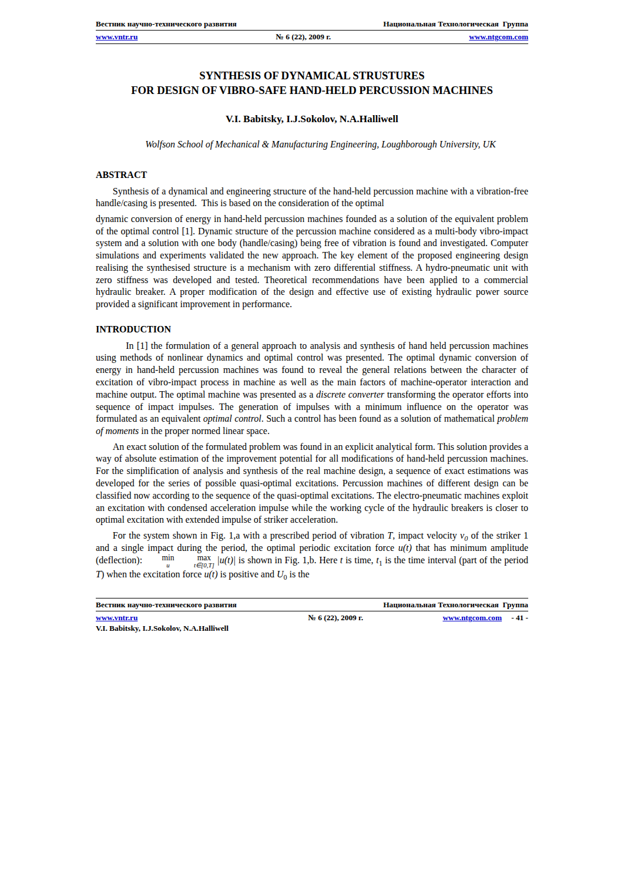Вестник научно-технического развития Национальная Технологическая Группа
www.vntr.ru № 6 (22), 2009 г. www.ntgcom.com
Synthesis of Dynamical Strustures
for Design of Vibro-Safe Hand-Held Percussion Machines
V.I. Babitsky, I.J.Sokolov, N.A.Halliwell
Wolfson School of Mechanical & Manufacturing Engineering, Loughborough University, UK
Abstract
Synthesis of a dynamical and engineering structure of the hand-held percussion machine with a vibration-free handle/casing is presented. This is based on the consideration of the optimal
dynamic conversion of energy in hand-held percussion machines founded as a solution of the equivalent problem of the optimal control [1]. Dynamic structure of the percussion machine considered as a multi-body vibro-impact system and a solution with one body (handle/casing) being free of vibration is found and investigated. Computer simulations and experiments validated the new approach. The key element of the proposed engineering design realising the synthesised structure is a mechanism with zero differential stiffness. A hydro-pneumatic unit with zero stiffness was developed and tested. Theoretical recommendations have been applied to a commercial hydraulic breaker. A proper modification of the design and effective use of existing hydraulic power source provided a significant improvement in performance.
Introduction
In [1] the formulation of a general approach to analysis and synthesis of hand held percussion machines using methods of nonlinear dynamics and optimal control was presented. The optimal dynamic conversion of energy in hand-held percussion machines was found to reveal the general relations between the character of excitation of vibro-impact process in machine as well as the main factors of machine-operator interaction and machine output. The optimal machine was presented as a discrete converter transforming the operator efforts into sequence of impact impulses. The generation of impulses with a minimum influence on the operator was formulated as an equivalent optimal control. Such a control has been found as a solution of mathematical problem of moments in the proper normed linear space.
An exact solution of the formulated problem was found in an explicit analytical form. This solution provides a way of absolute estimation of the improvement potential for all modifications of hand-held percussion machines. For the simplification of analysis and synthesis of the real machine design, a sequence of exact estimations was developed for the series of possible quasi-optimal excitations. Percussion machines of different design can be classified now according to the sequence of the quasi-optimal excitations. The electro-pneumatic machines exploit an excitation with condensed acceleration impulse while the working cycle of the hydraulic breakers is closer to optimal excitation with extended impulse of striker acceleration.
For the system shown in Fig. 1,a with a prescribed period of vibration T, impact velocity v0 of the striker 1 and a single impact during the period, the optimal periodic excitation force u(t) that has minimum amplitude (deflection): min u max t∈[0,T] |u(t)| is shown in Fig. 1,b. Here t is time, t1 is the time interval (part of the period T) when the excitation force u(t) is positive and U0 is the
Вестник научно-технического развития Национальная Технологическая Группа
www.vntr.ru
V.I. Babitsky, I.J.Sokolov, N.A.Halliwell № 6 (22), 2009 г. www.ntgcom.com- 41 -